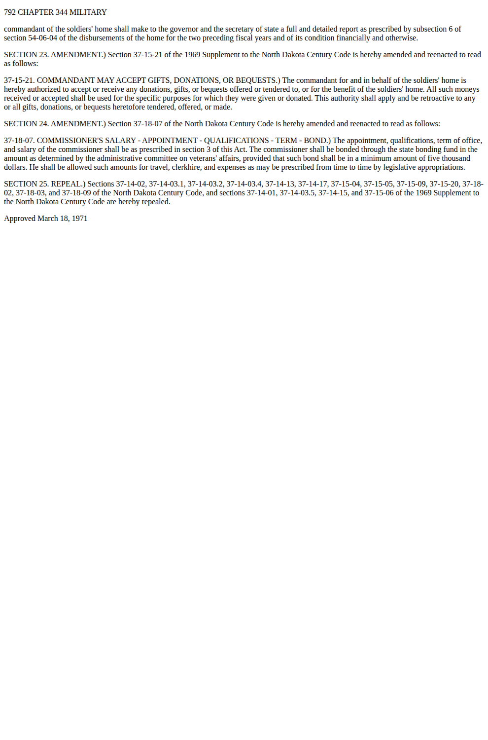792 CHAPTER 344 MILITARY
commandant of the soldiers' home shall make to the governor and the secretary of state a full and detailed report as prescribed by subsection 6 of section 54-06-04 of the disbursements of the home for the two preceding fiscal years and of its condition financially and otherwise.
SECTION 23. AMENDMENT.) Section 37-15-21 of the 1969 Supplement to the North Dakota Century Code is hereby amended and reenacted to read as follows:
37-15-21. COMMANDANT MAY ACCEPT GIFTS, DONATIONS, OR BEQUESTS.) The commandant for and in behalf of the soldiers' home is hereby authorized to accept or receive any donations, gifts, or bequests offered or tendered to, or for the benefit of the soldiers' home. All such moneys received or accepted shall be used for the specific purposes for which they were given or donated. This authority shall apply and be retroactive to any or all gifts, donations, or bequests heretofore tendered, offered, or made.
SECTION 24. AMENDMENT.) Section 37-18-07 of the North Dakota Century Code is hereby amended and reenacted to read as follows:
37-18-07. COMMISSIONER'S SALARY - APPOINTMENT - QUALIFICATIONS - TERM - BOND.) The appointment, qualifications, term of office, and salary of the commissioner shall be as prescribed in section 3 of this Act. The commissioner shall be bonded through the state bonding fund in the amount as determined by the administrative committee on veterans' affairs, provided that such bond shall be in a minimum amount of five thousand dollars. He shall be allowed such amounts for travel, clerkhire, and expenses as may be prescribed from time to time by legislative appropriations.
SECTION 25. REPEAL.) Sections 37-14-02, 37-14-03.1, 37-14-03.2, 37-14-03.4, 37-14-13, 37-14-17, 37-15-04, 37-15-05, 37-15-09, 37-15-20, 37-18-02, 37-18-03, and 37-18-09 of the North Dakota Century Code, and sections 37-14-01, 37-14-03.5, 37-14-15, and 37-15-06 of the 1969 Supplement to the North Dakota Century Code are hereby repealed.
Approved March 18, 1971